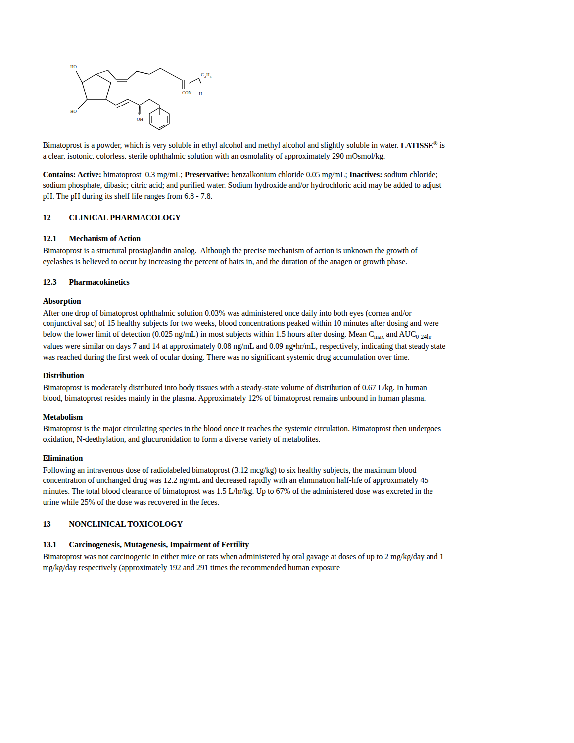HO HO OH CON H C 2 H 5
Bimatoprost is a powder, which is very soluble in ethyl alcohol and methyl alcohol and slightly soluble in water. LATISSE® is a clear, isotonic, colorless, sterile ophthalmic solution with an osmolality of approximately 290 mOsmol/kg.
Contains: Active: bimatoprost 0.3 mg/mL; Preservative: benzalkonium chloride 0.05 mg/mL; Inactives: sodium chloride; sodium phosphate, dibasic; citric acid; and purified water. Sodium hydroxide and/or hydrochloric acid may be added to adjust pH. The pH during its shelf life ranges from 6.8 - 7.8.
12 CLINICAL PHARMACOLOGY
12.1 Mechanism of Action
Bimatoprost is a structural prostaglandin analog. Although the precise mechanism of action is unknown the growth of eyelashes is believed to occur by increasing the percent of hairs in, and the duration of the anagen or growth phase.
12.3 Pharmacokinetics
Absorption
After one drop of bimatoprost ophthalmic solution 0.03% was administered once daily into both eyes (cornea and/or conjunctival sac) of 15 healthy subjects for two weeks, blood concentrations peaked within 10 minutes after dosing and were below the lower limit of detection (0.025 ng/mL) in most subjects within 1.5 hours after dosing. Mean Cmax and AUC0-24hr values were similar on days 7 and 14 at approximately 0.08 ng/mL and 0.09 ng•hr/mL, respectively, indicating that steady state was reached during the first week of ocular dosing. There was no significant systemic drug accumulation over time.
Distribution
Bimatoprost is moderately distributed into body tissues with a steady-state volume of distribution of 0.67 L/kg. In human blood, bimatoprost resides mainly in the plasma. Approximately 12% of bimatoprost remains unbound in human plasma.
Metabolism
Bimatoprost is the major circulating species in the blood once it reaches the systemic circulation. Bimatoprost then undergoes oxidation, N-deethylation, and glucuronidation to form a diverse variety of metabolites.
Elimination
Following an intravenous dose of radiolabeled bimatoprost (3.12 mcg/kg) to six healthy subjects, the maximum blood concentration of unchanged drug was 12.2 ng/mL and decreased rapidly with an elimination half-life of approximately 45 minutes. The total blood clearance of bimatoprost was 1.5 L/hr/kg. Up to 67% of the administered dose was excreted in the urine while 25% of the dose was recovered in the feces.
13 NONCLINICAL TOXICOLOGY
13.1 Carcinogenesis, Mutagenesis, Impairment of Fertility
Bimatoprost was not carcinogenic in either mice or rats when administered by oral gavage at doses of up to 2 mg/kg/day and 1 mg/kg/day respectively (approximately 192 and 291 times the recommended human exposure